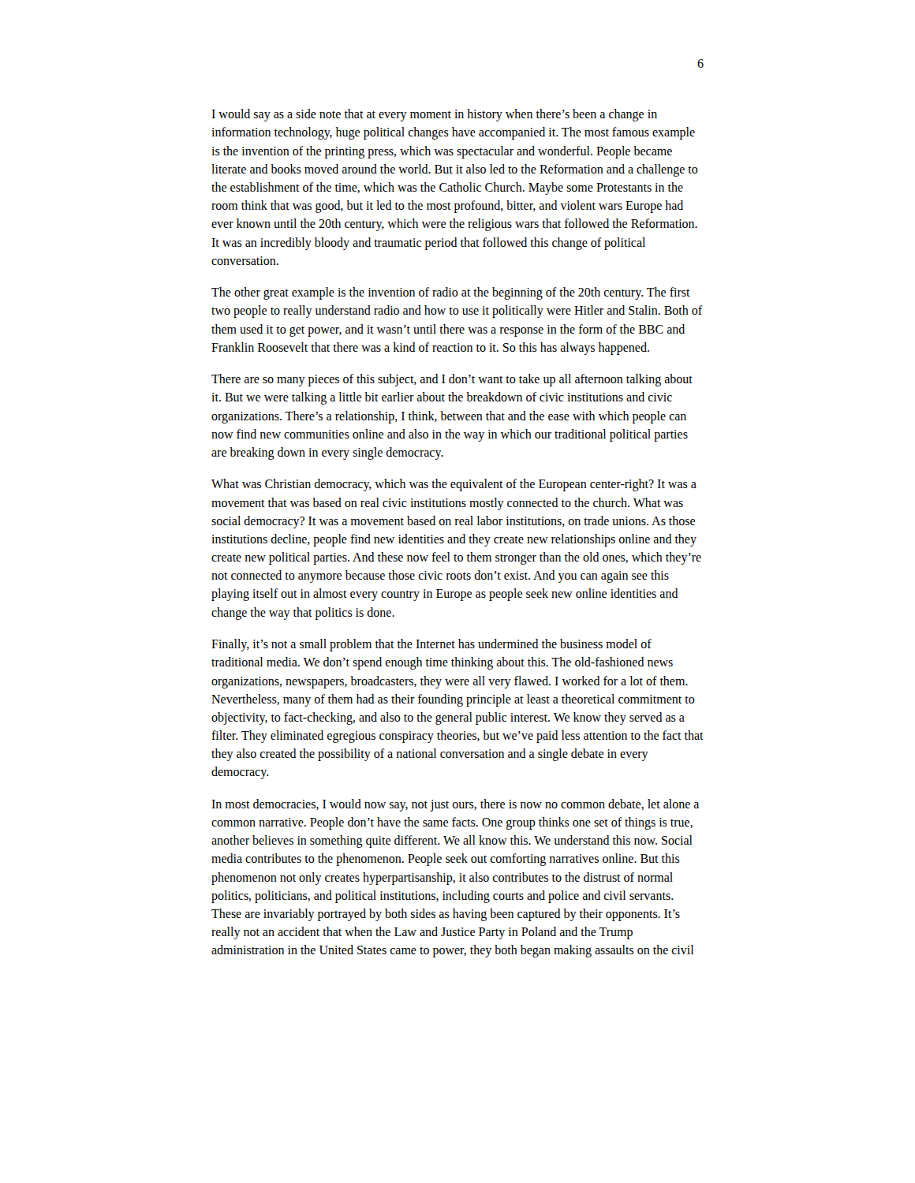6
I would say as a side note that at every moment in history when there’s been a change in information technology, huge political changes have accompanied it. The most famous example is the invention of the printing press, which was spectacular and wonderful. People became literate and books moved around the world. But it also led to the Reformation and a challenge to the establishment of the time, which was the Catholic Church. Maybe some Protestants in the room think that was good, but it led to the most profound, bitter, and violent wars Europe had ever known until the 20th century, which were the religious wars that followed the Reformation. It was an incredibly bloody and traumatic period that followed this change of political conversation.
The other great example is the invention of radio at the beginning of the 20th century. The first two people to really understand radio and how to use it politically were Hitler and Stalin. Both of them used it to get power, and it wasn’t until there was a response in the form of the BBC and Franklin Roosevelt that there was a kind of reaction to it. So this has always happened.
There are so many pieces of this subject, and I don’t want to take up all afternoon talking about it. But we were talking a little bit earlier about the breakdown of civic institutions and civic organizations. There’s a relationship, I think, between that and the ease with which people can now find new communities online and also in the way in which our traditional political parties are breaking down in every single democracy.
What was Christian democracy, which was the equivalent of the European center-right? It was a movement that was based on real civic institutions mostly connected to the church. What was social democracy? It was a movement based on real labor institutions, on trade unions. As those institutions decline, people find new identities and they create new relationships online and they create new political parties. And these now feel to them stronger than the old ones, which they’re not connected to anymore because those civic roots don’t exist. And you can again see this playing itself out in almost every country in Europe as people seek new online identities and change the way that politics is done.
Finally, it’s not a small problem that the Internet has undermined the business model of traditional media. We don’t spend enough time thinking about this. The old-fashioned news organizations, newspapers, broadcasters, they were all very flawed. I worked for a lot of them. Nevertheless, many of them had as their founding principle at least a theoretical commitment to objectivity, to fact-checking, and also to the general public interest. We know they served as a filter. They eliminated egregious conspiracy theories, but we’ve paid less attention to the fact that they also created the possibility of a national conversation and a single debate in every democracy.
In most democracies, I would now say, not just ours, there is now no common debate, let alone a common narrative. People don’t have the same facts. One group thinks one set of things is true, another believes in something quite different. We all know this. We understand this now. Social media contributes to the phenomenon. People seek out comforting narratives online. But this phenomenon not only creates hyperpartisanship, it also contributes to the distrust of normal politics, politicians, and political institutions, including courts and police and civil servants. These are invariably portrayed by both sides as having been captured by their opponents. It’s really not an accident that when the Law and Justice Party in Poland and the Trump administration in the United States came to power, they both began making assaults on the civil